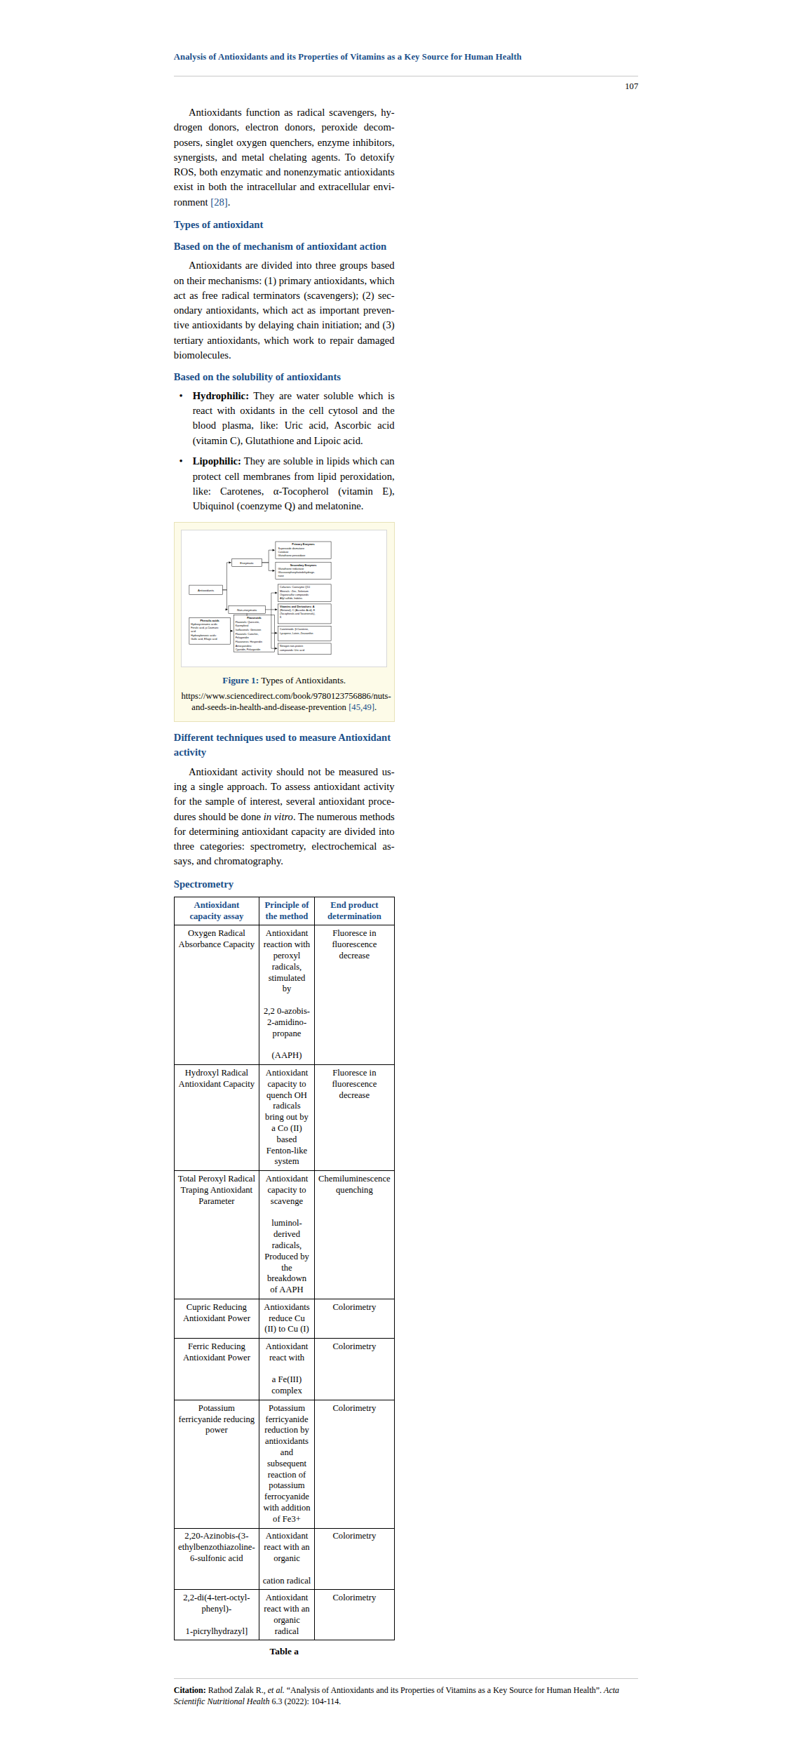Analysis of Antioxidants and its Properties of Vitamins as a Key Source for Human Health
107
Antioxidants function as radical scavengers, hydrogen donors, electron donors, peroxide decomposers, singlet oxygen quenchers, enzyme inhibitors, synergists, and metal chelating agents. To detoxify ROS, both enzymatic and nonenzymatic antioxidants exist in both the intracellular and extracellular environment [28].
Types of antioxidant
Based on the of mechanism of antioxidant action
Antioxidants are divided into three groups based on their mechanisms: (1) primary antioxidants, which act as free radical terminators (scavengers); (2) secondary antioxidants, which act as important preventive antioxidants by delaying chain initiation; and (3) tertiary antioxidants, which work to repair damaged biomolecules.
Based on the solubility of antioxidants
Hydrophilic: They are water soluble which is react with oxidants in the cell cytosol and the blood plasma, like: Uric acid, Ascorbic acid (vitamin C), Glutathione and Lipoic acid.
Lipophilic: They are soluble in lipids which can protect cell membranes from lipid peroxidation, like: Carotenes, α-Tocopherol (vitamin E), Ubiquinol (coenzyme Q) and melatonine.
Antioxidants Enzymatic Non-enzymatic Primary Enzymes Superoxide dismutane Catalase Glutathione peroxidase Secondary Enzymes Glutathione reductase Glucoasephosphatedehydroge- nase Phenolic acids Hydroxycinnamic acids: Ferulic acid, p-Coumaric acid Hydroxybenzoic acids: Gallic acid, Ellagic acid Flavonoids Flavonols: Quercetin, Kaempferol Isoflavonols: Genistein Flavanols: Catechin, Pelagonidin Flavanones: Hesperidin Antocyanidins: Cyanidin, Pelargoridin Cofactors: Coenzyme Q10 Minerals : Zinc, Selenium Organosulfur compounds: Allyl sulfide, Indoles Vitamins and Derivatives: A (Retionol), C (Ascorbic Acid), E (Tocopherols and Tocotrienols), K Carotenoids: β-Carotene, Lycopene, Lutein, Zeaxanthin Nitrogen non-protein compounds: Uric acid
Figure 1: Types of Antioxidants.
https://www.sciencedirect.com/book/9780123756886/nuts-and-seeds-in-health-and-disease-prevention [45,49].
Different techniques used to measure Antioxidant activity
Antioxidant activity should not be measured using a single approach. To assess antioxidant activity for the sample of interest, several antioxidant procedures should be done in vitro. The numerous methods for determining antioxidant capacity are divided into three categories: spectrometry, electrochemical assays, and chromatography.
Spectrometry
| Antioxidant capacity assay | Principle of the method | End product determination |
| --- | --- | --- |
| Oxygen Radical Absorbance Capacity | Antioxidant reaction with peroxyl radicals, stimulated by 2,2 0-azobis-2-amidino-propane (AAPH) | Fluoresce in fluorescence decrease |
| Hydroxyl Radical Antioxidant Capacity | Antioxidant capacity to quench OH radicals bring out by a Co (II) based Fenton-like system | Fluoresce in fluorescence decrease |
| Total Peroxyl Radical Traping Antioxidant Parameter | Antioxidant capacity to scavenge luminol-derived radicals, Produced by the breakdown of AAPH | Chemiluminescence quenching |
| Cupric Reducing Antioxidant Power | Antioxidants reduce Cu (II) to Cu (I) | Colorimetry |
| Ferric Reducing Antioxidant Power | Antioxidant react with a Fe(III) complex | Colorimetry |
| Potassium ferricyanide reducing power | Potassium ferricyanide reduction by antioxidants and subsequent reaction of potassium ferrocyanide with addition of Fe3+ | Colorimetry |
| 2,20-Azinobis-(3-ethylbenzothiazoline-6-sulfonic acid | Antioxidant react with an organic cation radical | Colorimetry |
| 2,2-di(4-tert-octyl-phenyl)- 1-picrylhydrazyl] | Antioxidant react with an organic radical | Colorimetry |
Table a
Citation: Rathod Zalak R., et al. “Analysis of Antioxidants and its Properties of Vitamins as a Key Source for Human Health”. Acta Scientific Nutritional Health 6.3 (2022): 104-114.